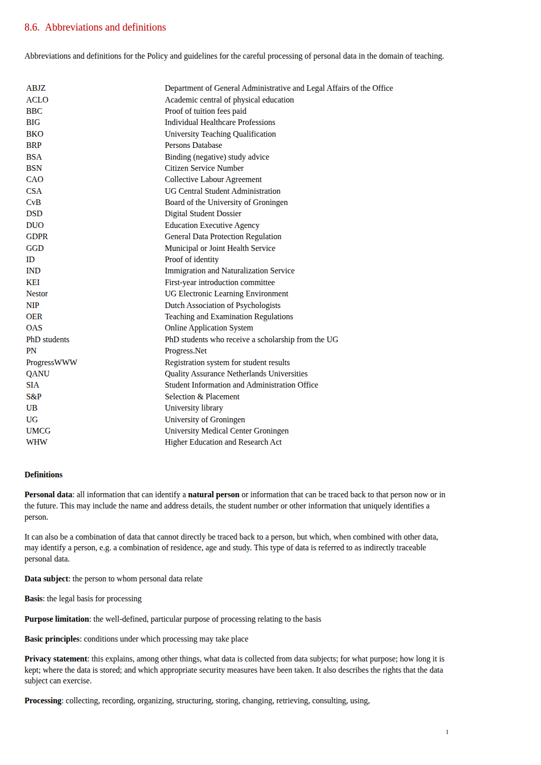8.6. Abbreviations and definitions
Abbreviations and definitions for the Policy and guidelines for the careful processing of personal data in the domain of teaching.
| ABJZ | Department of General Administrative and Legal Affairs of the Office |
| ACLO | Academic central of physical education |
| BBC | Proof of tuition fees paid |
| BIG | Individual Healthcare Professions |
| BKO | University Teaching Qualification |
| BRP | Persons Database |
| BSA | Binding (negative) study advice |
| BSN | Citizen Service Number |
| CAO | Collective Labour Agreement |
| CSA | UG Central Student Administration |
| CvB | Board of the University of Groningen |
| DSD | Digital Student Dossier |
| DUO | Education Executive Agency |
| GDPR | General Data Protection Regulation |
| GGD | Municipal or Joint Health Service |
| ID | Proof of identity |
| IND | Immigration and Naturalization Service |
| KEI | First-year introduction committee |
| Nestor | UG Electronic Learning Environment |
| NIP | Dutch Association of Psychologists |
| OER | Teaching and Examination Regulations |
| OAS | Online Application System |
| PhD students | PhD students who receive a scholarship from the UG |
| PN | Progress.Net |
| ProgressWWW | Registration system for student results |
| QANU | Quality Assurance Netherlands Universities |
| SIA | Student Information and Administration Office |
| S&P | Selection & Placement |
| UB | University library |
| UG | University of Groningen |
| UMCG | University Medical Center Groningen |
| WHW | Higher Education and Research Act |
Definitions
Personal data: all information that can identify a natural person or information that can be traced back to that person now or in the future. This may include the name and address details, the student number or other information that uniquely identifies a person.
It can also be a combination of data that cannot directly be traced back to a person, but which, when combined with other data, may identify a person, e.g. a combination of residence, age and study. This type of data is referred to as indirectly traceable personal data.
Data subject: the person to whom personal data relate
Basis: the legal basis for processing
Purpose limitation: the well-defined, particular purpose of processing relating to the basis
Basic principles: conditions under which processing may take place
Privacy statement: this explains, among other things, what data is collected from data subjects; for what purpose; how long it is kept; where the data is stored; and which appropriate security measures have been taken. It also describes the rights that the data subject can exercise.
Processing: collecting, recording, organizing, structuring, storing, changing, retrieving, consulting, using,
1